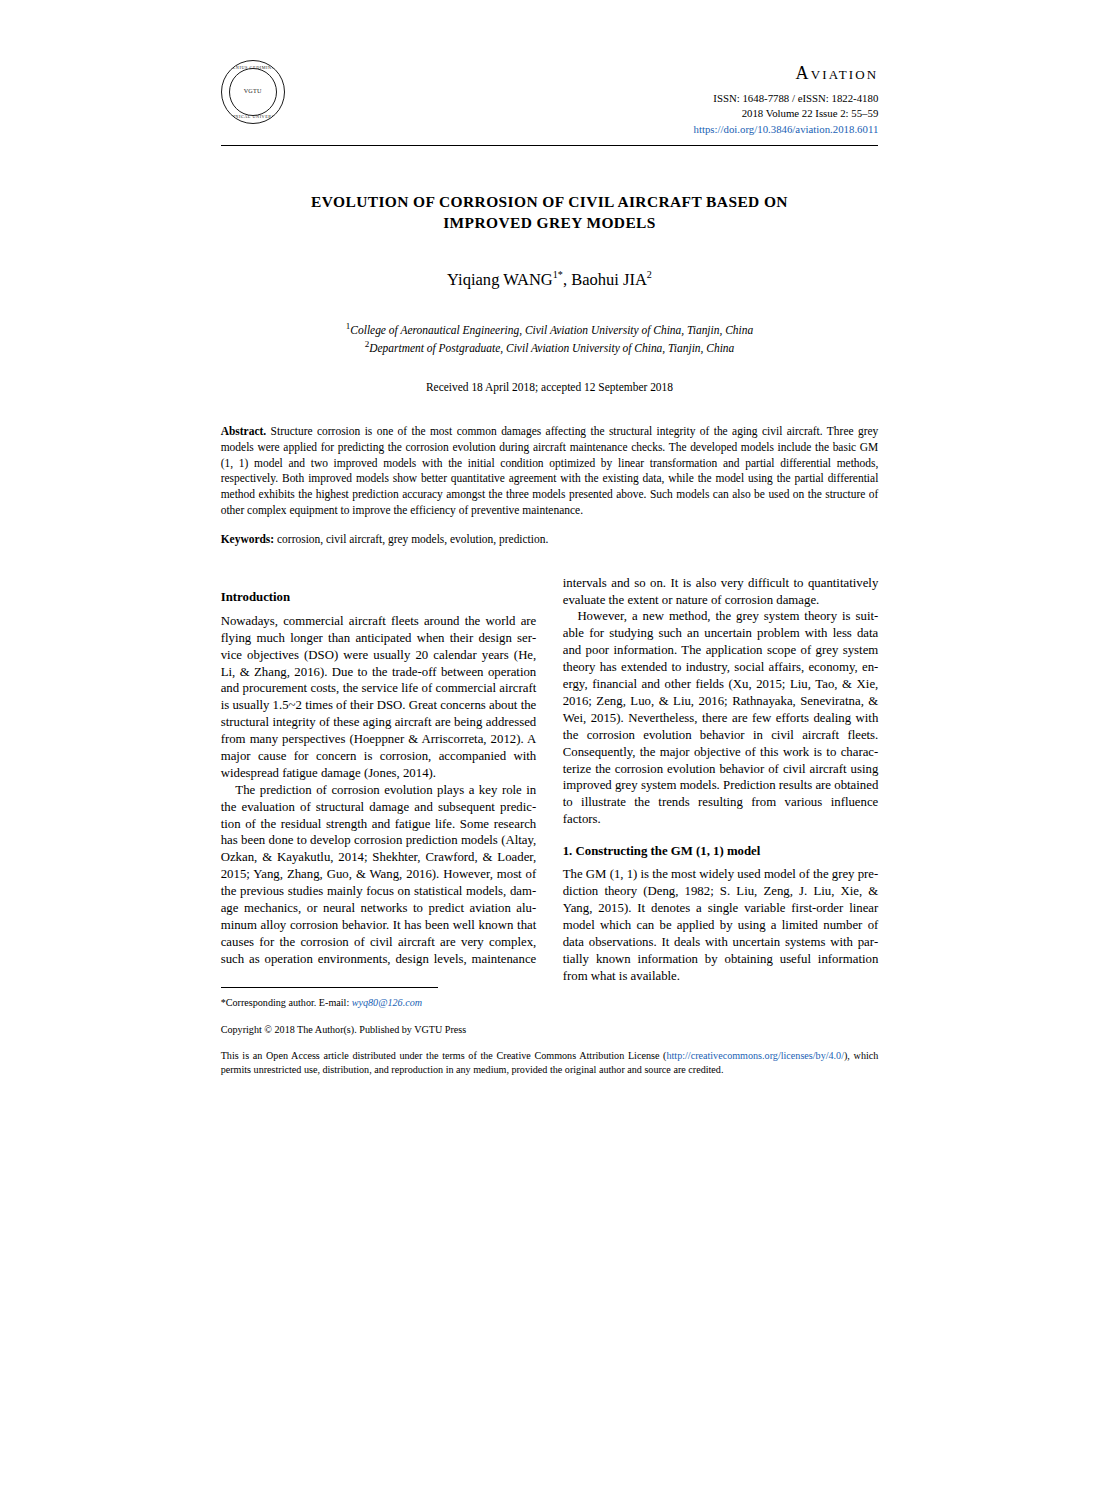VILNIUS GEDIMINAS
VGTU
TECHNICAL UNIVERSITY
Aviation
ISSN: 1648-7788 / eISSN: 1822-4180
2018 Volume 22 Issue 2: 55–59
https://doi.org/10.3846/aviation.2018.6011
Evolution of corrosion of civil aircraft based on
improved grey models
Yiqiang WANG1*, Baohui JIA2
1College of Aeronautical Engineering, Civil Aviation University of China, Tianjin, China
2Department of Postgraduate, Civil Aviation University of China, Tianjin, China
Received 18 April 2018; accepted 12 September 2018
Abstract. Structure corrosion is one of the most common damages affecting the structural integrity of the aging civil aircraft. Three grey models were applied for predicting the corrosion evolution during aircraft maintenance checks. The developed models include the basic GM (1, 1) model and two improved models with the initial condition optimized by linear transformation and partial differential methods, respectively. Both improved models show better quantitative agreement with the existing data, while the model using the partial differential method exhibits the highest prediction accuracy amongst the three models presented above. Such models can also be used on the structure of other complex equipment to improve the efficiency of preventive maintenance.
Keywords: corrosion, civil aircraft, grey models, evolution, prediction.
Introduction
Nowadays, commercial aircraft fleets around the world are flying much longer than anticipated when their design service objectives (DSO) were usually 20 calendar years (He, Li, & Zhang, 2016). Due to the trade-off between operation and procurement costs, the service life of commercial aircraft is usually 1.5~2 times of their DSO. Great concerns about the structural integrity of these aging aircraft are being addressed from many perspectives (Hoeppner & Arriscorreta, 2012). A major cause for concern is corrosion, accompanied with widespread fatigue damage (Jones, 2014).
The prediction of corrosion evolution plays a key role in the evaluation of structural damage and subsequent prediction of the residual strength and fatigue life. Some research has been done to develop corrosion prediction models (Altay, Ozkan, & Kayakutlu, 2014; Shekhter, Crawford, & Loader, 2015; Yang, Zhang, Guo, & Wang, 2016). However, most of the previous studies mainly focus on statistical models, damage mechanics, or neural networks to predict aviation aluminum alloy corrosion behavior. It has been well known that causes for the corrosion of civil aircraft are very complex, such as operation environments, design levels, maintenance intervals and so on. It is also very difficult to quantitatively evaluate the extent or nature of corrosion damage.
However, a new method, the grey system theory is suitable for studying such an uncertain problem with less data and poor information. The application scope of grey system theory has extended to industry, social affairs, economy, energy, financial and other fields (Xu, 2015; Liu, Tao, & Xie, 2016; Zeng, Luo, & Liu, 2016; Rathnayaka, Seneviratna, & Wei, 2015). Nevertheless, there are few efforts dealing with the corrosion evolution behavior in civil aircraft fleets. Consequently, the major objective of this work is to characterize the corrosion evolution behavior of civil aircraft using improved grey system models. Prediction results are obtained to illustrate the trends resulting from various influence factors.
1. Constructing the GM (1, 1) model
The GM (1, 1) is the most widely used model of the grey prediction theory (Deng, 1982; S. Liu, Zeng, J. Liu, Xie, & Yang, 2015). It denotes a single variable first-order linear model which can be applied by using a limited number of data observations. It deals with uncertain systems with partially known information by obtaining useful information from what is available.
*Corresponding author. E-mail: wyq80@126.com
Copyright © 2018 The Author(s). Published by VGTU Press
This is an Open Access article distributed under the terms of the Creative Commons Attribution License (http://creativecommons.org/licenses/by/4.0/), which permits unrestricted use, distribution, and reproduction in any medium, provided the original author and source are credited.